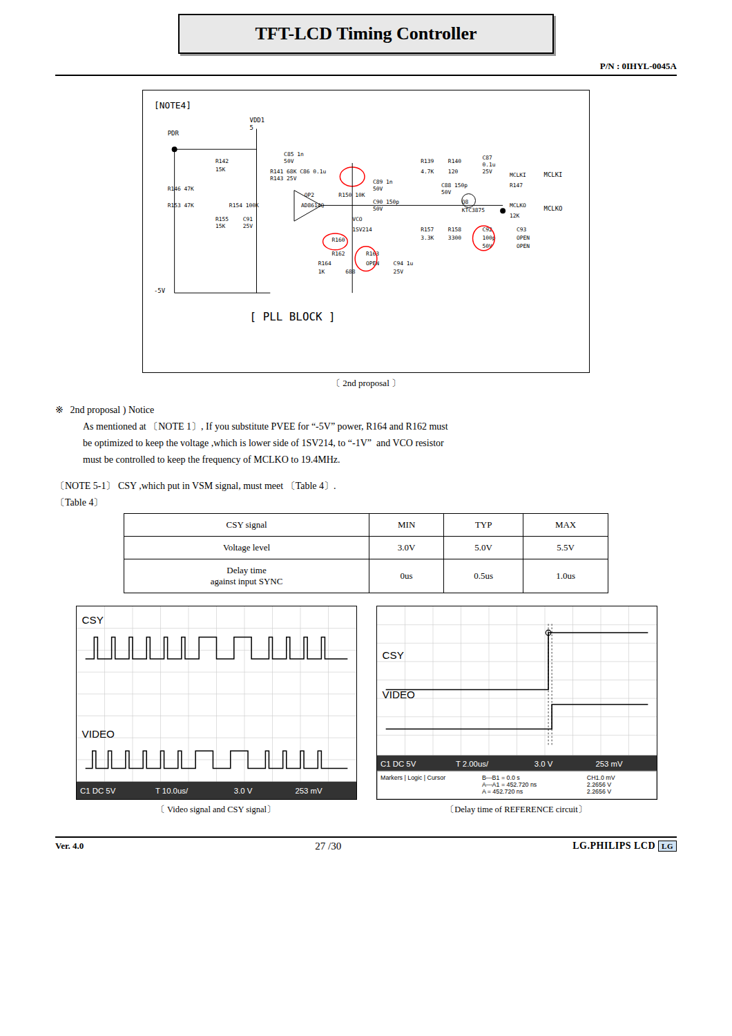TFT-LCD Timing Controller
P/N : 0IHYL-0045A
〔 2nd proposal 〕
※ 2nd proposal ) Notice
As mentioned at 〔NOTE 1〕, If you substitute PVEE for “-5V” power, R164 and R162 must
be optimized to keep the voltage ,which is lower side of 1SV214, to “-1V” and VCO resistor
must be controlled to keep the frequency of MCLKO to 19.4MHz.
〔NOTE 5-1〕 CSY ,which put in VSM signal, must meet 〔Table 4〕.
〔Table 4〕
| CSY signal | MIN | TYP | MAX |
| Voltage level | 3.0V | 5.0V | 5.5V |
| Delay time against input SYNC | 0us | 0.5us | 1.0us |
〔 Video signal and CSY signal〕
〔Delay time of REFERENCE circuit〕
Ver. 4.0
27 /30
LG.PHILIPS LCDLG